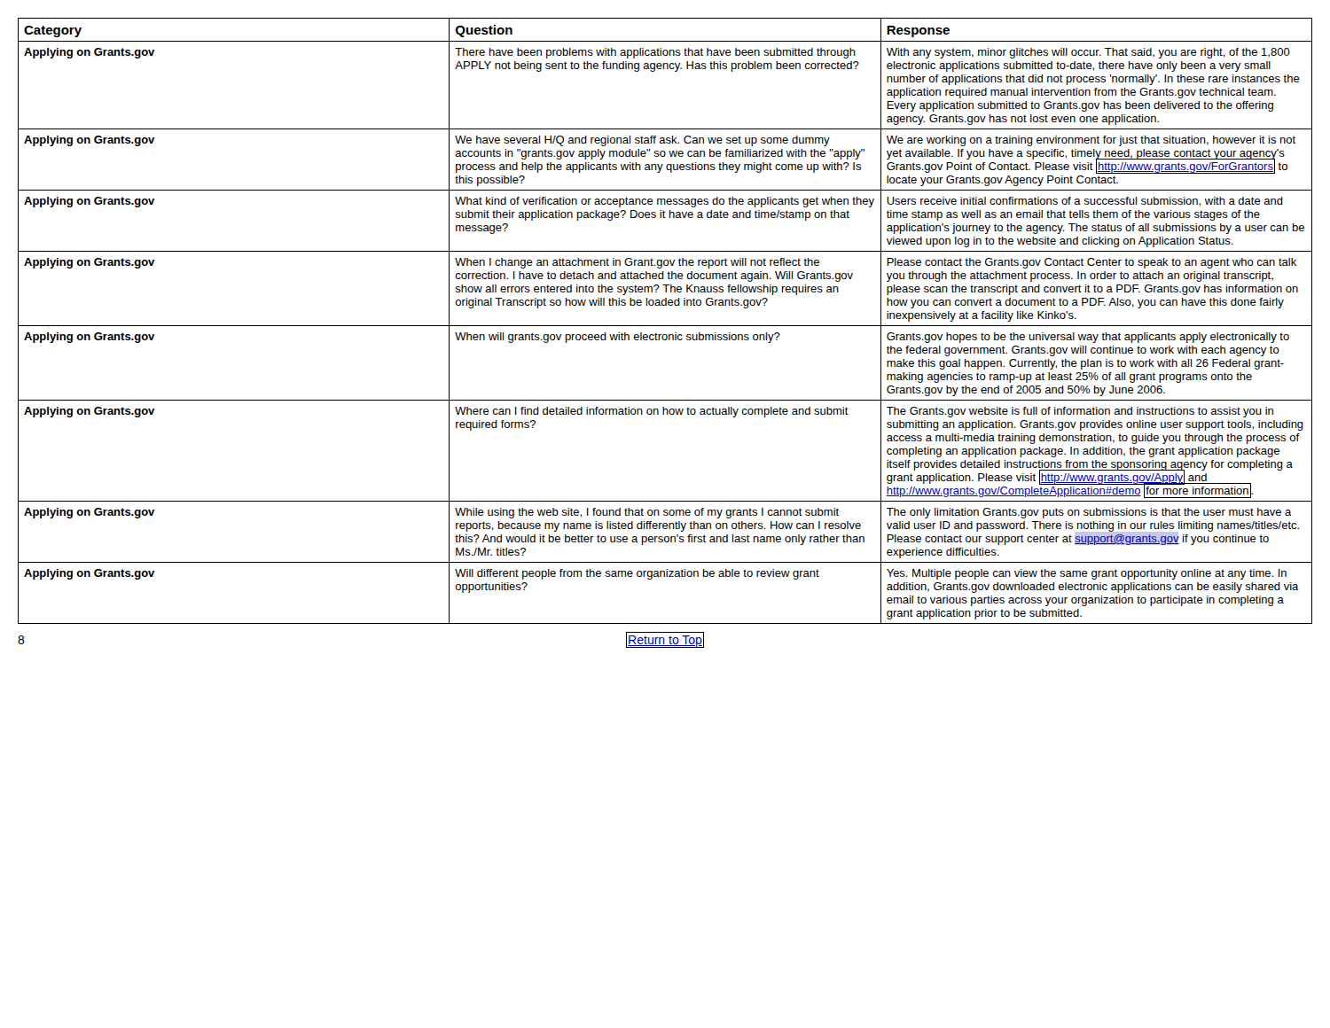| Category | Question | Response |
| --- | --- | --- |
| Applying on Grants.gov | There have been problems with applications that have been submitted through APPLY not being sent to the funding agency. Has this problem been corrected? | With any system, minor glitches will occur. That said, you are right, of the 1,800 electronic applications submitted to-date, there have only been a very small number of applications that did not process 'normally'. In these rare instances the application required manual intervention from the Grants.gov technical team. Every application submitted to Grants.gov has been delivered to the offering agency. Grants.gov has not lost even one application. |
| Applying on Grants.gov | We have several H/Q and regional staff ask. Can we set up some dummy accounts in "grants.gov apply module" so we can be familiarized with the "apply" process and help the applicants with any questions they might come up with? Is this possible? | We are working on a training environment for just that situation, however it is not yet available. If you have a specific, timely need, please contact your agency's Grants.gov Point of Contact. Please visit http://www.grants.gov/ForGrantors to locate your Grants.gov Agency Point Contact. |
| Applying on Grants.gov | What kind of verification or acceptance messages do the applicants get when they submit their application package? Does it have a date and time/stamp on that message? | Users receive initial confirmations of a successful submission, with a date and time stamp as well as an email that tells them of the various stages of the application's journey to the agency. The status of all submissions by a user can be viewed upon log in to the website and clicking on Application Status. |
| Applying on Grants.gov | When I change an attachment in Grant.gov the report will not reflect the correction. I have to detach and attached the document again. Will Grants.gov show all errors entered into the system? The Knauss fellowship requires an original Transcript so how will this be loaded into Grants.gov? | Please contact the Grants.gov Contact Center to speak to an agent who can talk you through the attachment process. In order to attach an original transcript, please scan the transcript and convert it to a PDF. Grants.gov has information on how you can convert a document to a PDF. Also, you can have this done fairly inexpensively at a facility like Kinko's. |
| Applying on Grants.gov | When will grants.gov proceed with electronic submissions only? | Grants.gov hopes to be the universal way that applicants apply electronically to the federal government. Grants.gov will continue to work with each agency to make this goal happen. Currently, the plan is to work with all 26 Federal grant-making agencies to ramp-up at least 25% of all grant programs onto the Grants.gov by the end of 2005 and 50% by June 2006. |
| Applying on Grants.gov | Where can I find detailed information on how to actually complete and submit required forms? | The Grants.gov website is full of information and instructions to assist you in submitting an application. Grants.gov provides online user support tools, including access a multi-media training demonstration, to guide you through the process of completing an application package. In addition, the grant application package itself provides detailed instructions from the sponsoring agency for completing a grant application. Please visit http://www.grants.gov/Apply and http://www.grants.gov/CompleteApplication#demo for more information . |
| Applying on Grants.gov | While using the web site, I found that on some of my grants I cannot submit reports, because my name is listed differently than on others. How can I resolve this? And would it be better to use a person's first and last name only rather than Ms./Mr. titles? | The only limitation Grants.gov puts on submissions is that the user must have a valid user ID and password. There is nothing in our rules limiting names/titles/etc. Please contact our support center at support@grants.gov if you continue to experience difficulties. |
| Applying on Grants.gov | Will different people from the same organization be able to review grant opportunities? | Yes. Multiple people can view the same grant opportunity online at any time. In addition, Grants.gov downloaded electronic applications can be easily shared via email to various parties across your organization to participate in completing a grant application prior to be submitted. |
8
Return to Top